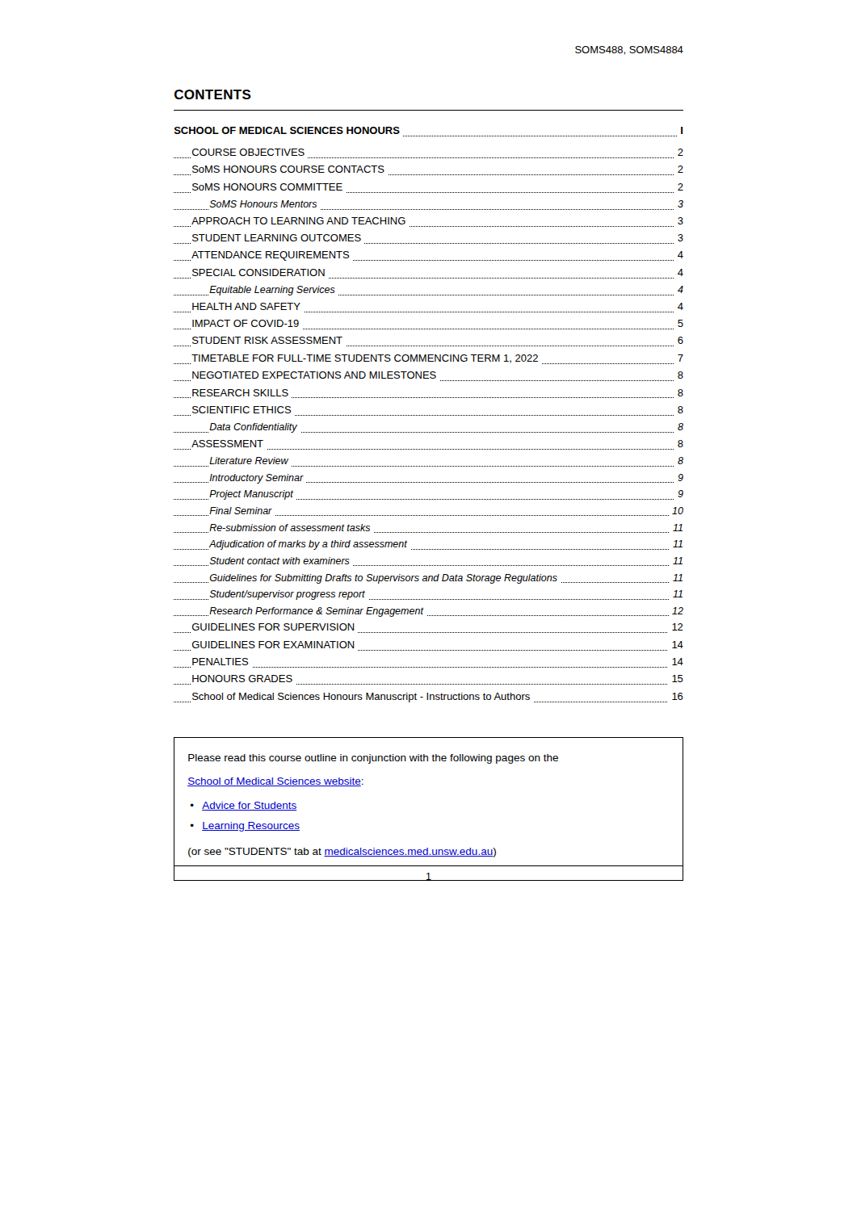SOMS488, SOMS4884
CONTENTS
SCHOOL OF MEDICAL SCIENCES HONOURS I
COURSE OBJECTIVES 2
SoMS HONOURS COURSE CONTACTS 2
SoMS HONOURS COMMITTEE 2
SoMS Honours Mentors 3
APPROACH TO LEARNING AND TEACHING 3
STUDENT LEARNING OUTCOMES 3
ATTENDANCE REQUIREMENTS 4
SPECIAL CONSIDERATION 4
Equitable Learning Services 4
HEALTH AND SAFETY 4
IMPACT OF COVID-19 5
STUDENT RISK ASSESSMENT 6
TIMETABLE FOR FULL-TIME STUDENTS COMMENCING TERM 1, 2022 7
NEGOTIATED EXPECTATIONS AND MILESTONES 8
RESEARCH SKILLS 8
SCIENTIFIC ETHICS 8
Data Confidentiality 8
ASSESSMENT 8
Literature Review 8
Introductory Seminar 9
Project Manuscript 9
Final Seminar 10
Re-submission of assessment tasks 11
Adjudication of marks by a third assessment 11
Student contact with examiners 11
Guidelines for Submitting Drafts to Supervisors and Data Storage Regulations 11
Student/supervisor progress report 11
Research Performance & Seminar Engagement 12
GUIDELINES FOR SUPERVISION 12
GUIDELINES FOR EXAMINATION 14
PENALTIES 14
HONOURS GRADES 15
School of Medical Sciences Honours Manuscript - Instructions to Authors 16
Please read this course outline in conjunction with the following pages on the
School of Medical Sciences website:
Advice for Students
Learning Resources
(or see "STUDENTS" tab at medicalsciences.med.unsw.edu.au)
1